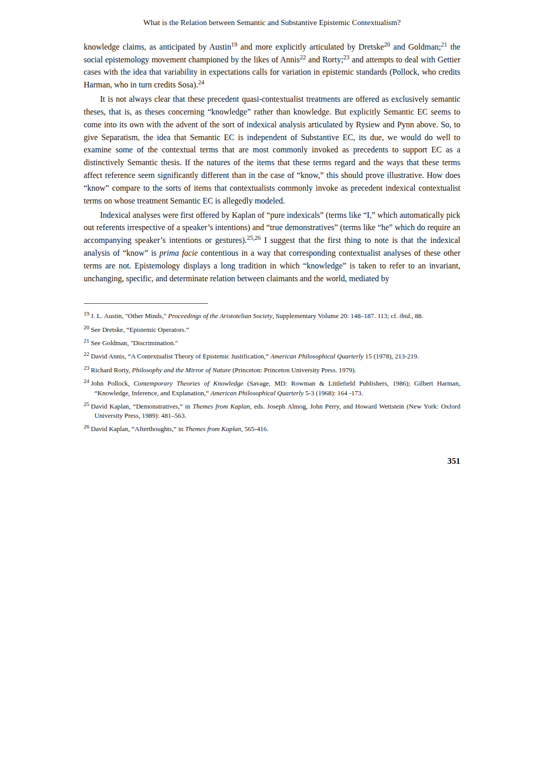What is the Relation between Semantic and Substantive Epistemic Contextualism?
knowledge claims, as anticipated by Austin19 and more explicitly articulated by Dretske20 and Goldman;21 the social epistemology movement championed by the likes of Annis22 and Rorty;23 and attempts to deal with Gettier cases with the idea that variability in expectations calls for variation in epistemic standards (Pollock, who credits Harman, who in turn credits Sosa).24
It is not always clear that these precedent quasi-contextualist treatments are offered as exclusively semantic theses, that is, as theses concerning “knowledge” rather than knowledge. But explicitly Semantic EC seems to come into its own with the advent of the sort of indexical analysis articulated by Rysiew and Pynn above. So, to give Separatism, the idea that Semantic EC is independent of Substantive EC, its due, we would do well to examine some of the contextual terms that are most commonly invoked as precedents to support EC as a distinctively Semantic thesis. If the natures of the items that these terms regard and the ways that these terms affect reference seem significantly different than in the case of “know,” this should prove illustrative. How does “know” compare to the sorts of items that contextualists commonly invoke as precedent indexical contextualist terms on whose treatment Semantic EC is allegedly modeled.
Indexical analyses were first offered by Kaplan of “pure indexicals” (terms like “I,” which automatically pick out referents irrespective of a speaker’s intentions) and “true demonstratives” (terms like “he” which do require an accompanying speaker’s intentions or gestures).25,26 I suggest that the first thing to note is that the indexical analysis of “know” is prima facie contentious in a way that corresponding contextualist analyses of these other terms are not. Epistemology displays a long tradition in which “knowledge” is taken to refer to an invariant, unchanging, specific, and determinate relation between claimants and the world, mediated by
19 J. L. Austin, "Other Minds," Proceedings of the Aristotelian Society, Supplementary Volume 20: 148–187. 113; cf. ibid., 88.
20 See Dretske, “Epistemic Operators.”
21 See Goldman, "Discrimination."
22 David Annis, “A Contextualist Theory of Epistemic Justification,” American Philosophical Quarterly 15 (1978), 213-219.
23 Richard Rorty, Philosophy and the Mirror of Nature (Princeton: Princeton University Press. 1979).
24 John Pollock, Contemporary Theories of Knowledge (Savage, MD: Rowman & Littlefield Publishers, 1986); Gilbert Harman, “Knowledge, Inference, and Explanation,” American Philosophical Quarterly 5-3 (1968): 164 -173.
25 David Kaplan, “Demonstratives,” in Themes from Kaplan, eds. Joseph Almog, John Perry, and Howard Wettstein (New York: Oxford University Press, 1989): 481–563.
26 David Kaplan, “Afterthoughts,” in Themes from Kaplan, 565-416.
351